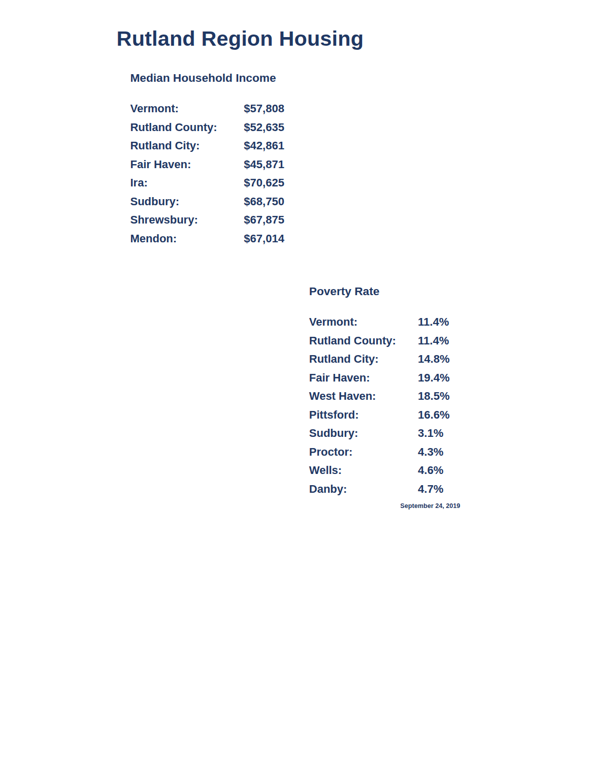Rutland Region Housing
Median Household Income
| Vermont: | $57,808 |
| Rutland County: | $52,635 |
| Rutland City: | $42,861 |
| Fair Haven: | $45,871 |
| Ira: | $70,625 |
| Sudbury: | $68,750 |
| Shrewsbury: | $67,875 |
| Mendon: | $67,014 |
Poverty Rate
| Vermont: | 11.4% |
| Rutland County: | 11.4% |
| Rutland City: | 14.8% |
| Fair Haven: | 19.4% |
| West Haven: | 18.5% |
| Pittsford: | 16.6% |
| Sudbury: | 3.1% |
| Proctor: | 4.3% |
| Wells: | 4.6% |
| Danby: | 4.7% |
September 24, 2019